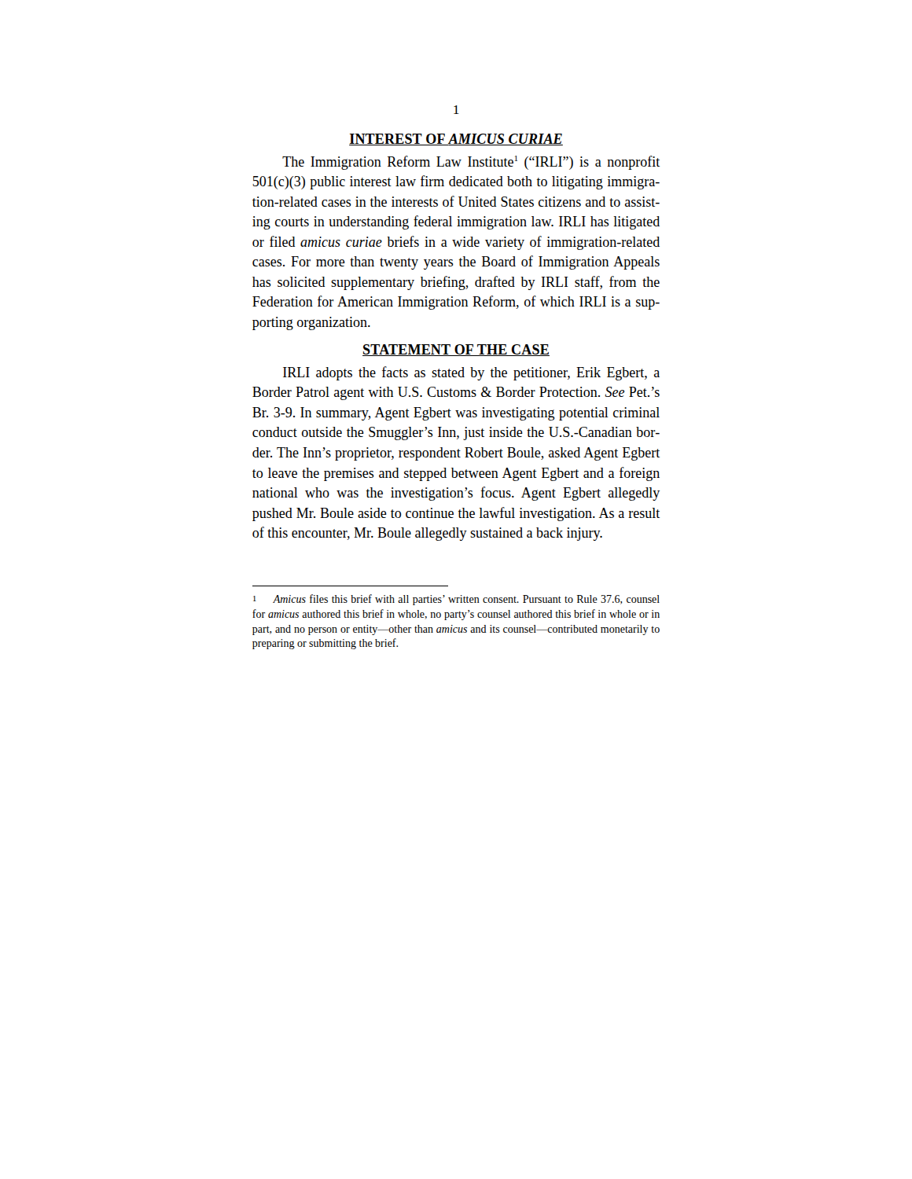1
INTEREST OF AMICUS CURIAE
The Immigration Reform Law Institute1 (“IRLI”) is a nonprofit 501(c)(3) public interest law firm dedicated both to litigating immigration-related cases in the interests of United States citizens and to assisting courts in understanding federal immigration law. IRLI has litigated or filed amicus curiae briefs in a wide variety of immigration-related cases. For more than twenty years the Board of Immigration Appeals has solicited supplementary briefing, drafted by IRLI staff, from the Federation for American Immigration Reform, of which IRLI is a supporting organization.
STATEMENT OF THE CASE
IRLI adopts the facts as stated by the petitioner, Erik Egbert, a Border Patrol agent with U.S. Customs & Border Protection. See Pet.’s Br. 3-9. In summary, Agent Egbert was investigating potential criminal conduct outside the Smuggler’s Inn, just inside the U.S.-Canadian border. The Inn’s proprietor, respondent Robert Boule, asked Agent Egbert to leave the premises and stepped between Agent Egbert and a foreign national who was the investigation’s focus. Agent Egbert allegedly pushed Mr. Boule aside to continue the lawful investigation. As a result of this encounter, Mr. Boule allegedly sustained a back injury.
1 Amicus files this brief with all parties’ written consent. Pursuant to Rule 37.6, counsel for amicus authored this brief in whole, no party’s counsel authored this brief in whole or in part, and no person or entity—other than amicus and its counsel—contributed monetarily to preparing or submitting the brief.